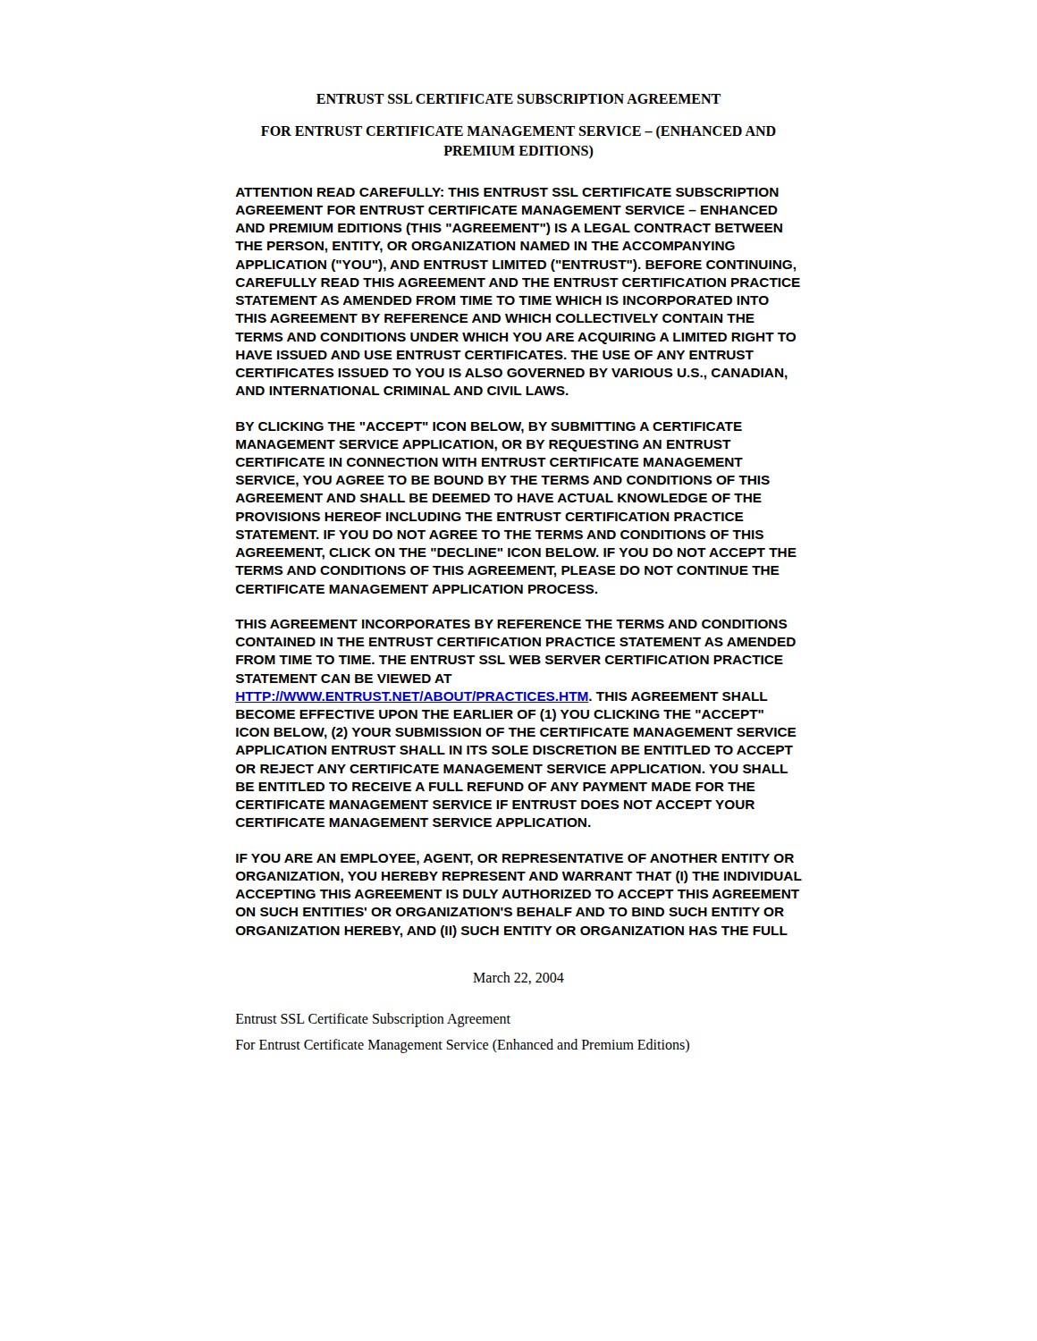Entrust SSL Certificate Subscription Agreement
For Entrust Certificate Management Service – (Enhanced and Premium Editions)
Attention read carefully: this Entrust SSL certificate subscription agreement for Entrust certificate management service – enhanced and premium editions (this "agreement") is a legal contract between the person, entity, or organization named in the accompanying application ("you"), and Entrust limited ("Entrust"). Before continuing, carefully read this agreement and the Entrust certification practice statement as amended from time to time which is incorporated into this agreement by reference and which collectively contain the terms and conditions under which you are acquiring a limited right to have issued and use Entrust certificates. The use of any Entrust certificates issued to you is also governed by various U.S., Canadian, and international criminal and civil laws.
By clicking the "accept" icon below, by submitting a certificate management service application, or by requesting an Entrust certificate in connection with Entrust certificate management service, you agree to be bound by the terms and conditions of this agreement and shall be deemed to have actual knowledge of the provisions hereof including the Entrust certification practice statement. If you do not agree to the terms and conditions of this agreement, click on the "decline" icon below. If you do not accept the terms and conditions of this agreement, please do not continue the certificate management application process.
This agreement incorporates by reference the terms and conditions contained in the Entrust certification practice statement as amended from time to time. The Entrust SSL web server certification practice statement can be viewed at http://www.entrust.net/about/practices.htm. This agreement shall become effective upon the earlier of (1) you clicking the "accept" icon below, (2) your submission of the certificate management service application Entrust shall in its sole discretion be entitled to accept or reject any certificate management service application. You shall be entitled to receive a full refund of any payment made for the certificate management service if Entrust does not accept your certificate management service application.
If you are an employee, agent, or representative of another entity or organization, you hereby represent and warrant that (i) the individual accepting this agreement is duly authorized to accept this agreement on such entities' or organization's behalf and to bind such entity or organization hereby, and (ii) such entity or organization has the full
March 22, 2004
Entrust SSL Certificate Subscription Agreement
For Entrust Certificate Management Service (Enhanced and Premium Editions)